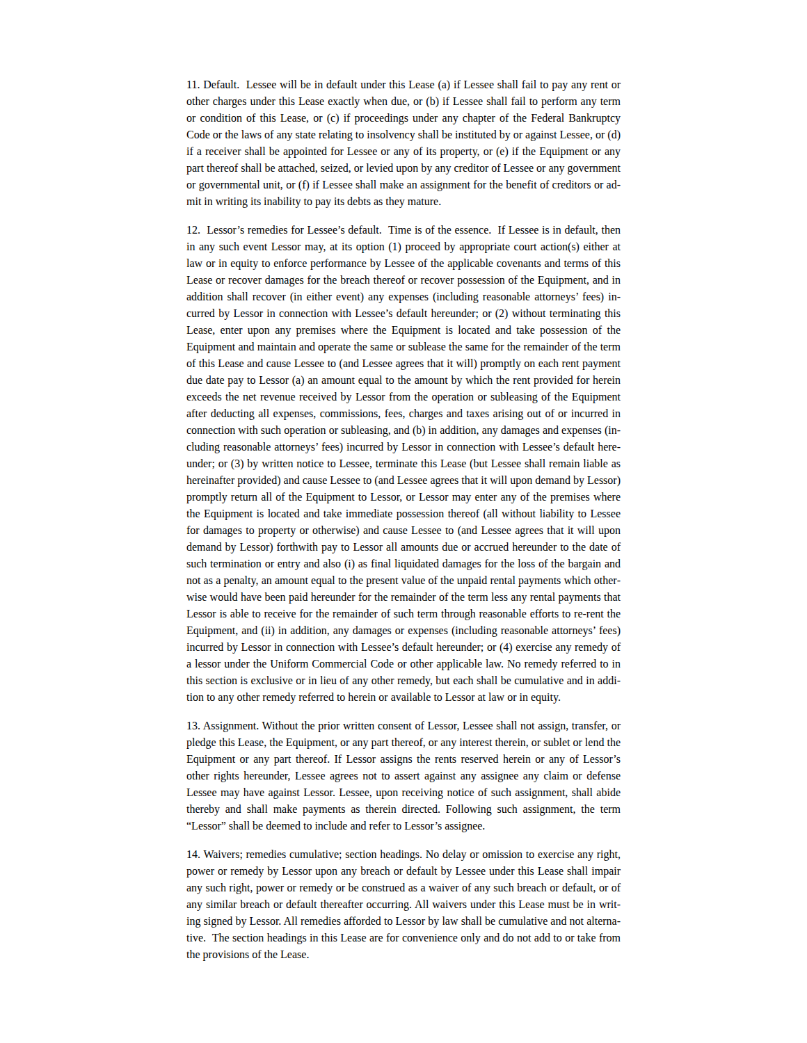11. Default. Lessee will be in default under this Lease (a) if Lessee shall fail to pay any rent or other charges under this Lease exactly when due, or (b) if Lessee shall fail to perform any term or condition of this Lease, or (c) if proceedings under any chapter of the Federal Bankruptcy Code or the laws of any state relating to insolvency shall be instituted by or against Lessee, or (d) if a receiver shall be appointed for Lessee or any of its property, or (e) if the Equipment or any part thereof shall be attached, seized, or levied upon by any creditor of Lessee or any government or governmental unit, or (f) if Lessee shall make an assignment for the benefit of creditors or admit in writing its inability to pay its debts as they mature.
12. Lessor’s remedies for Lessee’s default. Time is of the essence. If Lessee is in default, then in any such event Lessor may, at its option (1) proceed by appropriate court action(s) either at law or in equity to enforce performance by Lessee of the applicable covenants and terms of this Lease or recover damages for the breach thereof or recover possession of the Equipment, and in addition shall recover (in either event) any expenses (including reasonable attorneys’ fees) incurred by Lessor in connection with Lessee’s default hereunder; or (2) without terminating this Lease, enter upon any premises where the Equipment is located and take possession of the Equipment and maintain and operate the same or sublease the same for the remainder of the term of this Lease and cause Lessee to (and Lessee agrees that it will) promptly on each rent payment due date pay to Lessor (a) an amount equal to the amount by which the rent provided for herein exceeds the net revenue received by Lessor from the operation or subleasing of the Equipment after deducting all expenses, commissions, fees, charges and taxes arising out of or incurred in connection with such operation or subleasing, and (b) in addition, any damages and expenses (including reasonable attorneys’ fees) incurred by Lessor in connection with Lessee’s default hereunder; or (3) by written notice to Lessee, terminate this Lease (but Lessee shall remain liable as hereinafter provided) and cause Lessee to (and Lessee agrees that it will upon demand by Lessor) promptly return all of the Equipment to Lessor, or Lessor may enter any of the premises where the Equipment is located and take immediate possession thereof (all without liability to Lessee for damages to property or otherwise) and cause Lessee to (and Lessee agrees that it will upon demand by Lessor) forthwith pay to Lessor all amounts due or accrued hereunder to the date of such termination or entry and also (i) as final liquidated damages for the loss of the bargain and not as a penalty, an amount equal to the present value of the unpaid rental payments which otherwise would have been paid hereunder for the remainder of the term less any rental payments that Lessor is able to receive for the remainder of such term through reasonable efforts to re-rent the Equipment, and (ii) in addition, any damages or expenses (including reasonable attorneys’ fees) incurred by Lessor in connection with Lessee’s default hereunder; or (4) exercise any remedy of a lessor under the Uniform Commercial Code or other applicable law. No remedy referred to in this section is exclusive or in lieu of any other remedy, but each shall be cumulative and in addition to any other remedy referred to herein or available to Lessor at law or in equity.
13. Assignment. Without the prior written consent of Lessor, Lessee shall not assign, transfer, or pledge this Lease, the Equipment, or any part thereof, or any interest therein, or sublet or lend the Equipment or any part thereof. If Lessor assigns the rents reserved herein or any of Lessor’s other rights hereunder, Lessee agrees not to assert against any assignee any claim or defense Lessee may have against Lessor. Lessee, upon receiving notice of such assignment, shall abide thereby and shall make payments as therein directed. Following such assignment, the term “Lessor” shall be deemed to include and refer to Lessor’s assignee.
14. Waivers; remedies cumulative; section headings. No delay or omission to exercise any right, power or remedy by Lessor upon any breach or default by Lessee under this Lease shall impair any such right, power or remedy or be construed as a waiver of any such breach or default, or of any similar breach or default thereafter occurring. All waivers under this Lease must be in writing signed by Lessor. All remedies afforded to Lessor by law shall be cumulative and not alternative. The section headings in this Lease are for convenience only and do not add to or take from the provisions of the Lease.